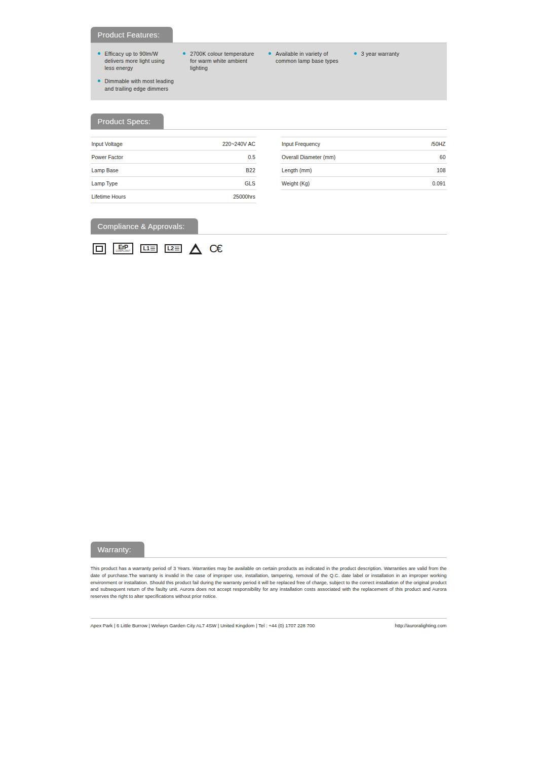Product Features:
Efficacy up to 90lm/W delivers more light using less energy
Dimmable with most leading and trailing edge dimmers
2700K colour temperature for warm white ambient lighting
Available in variety of common lamp base types
3 year warranty
Product Specs:
| Input Voltage | 220~240V AC |
| Power Factor | 0.5 |
| Lamp Base | B22 |
| Lamp Type | GLS |
| Lifetime Hours | 25000hrs |
| Input Frequency | /50HZ |
| Overall Diameter (mm) | 60 |
| Length (mm) | 108 |
| Weight (Kg) | 0.091 |
Compliance & Approvals:
ErP
COMPLIANT
L1 L2 C€
Warranty:
This product has a warranty period of 3 Years. Warranties may be available on certain products as indicated in the product description. Warranties are valid from the date of purchase.The warranty is invalid in the case of improper use, installation, tampering, removal of the Q.C. date label or installation in an improper working environment or installation. Should this product fail during the warranty period it will be replaced free of charge, subject to the correct installation of the original product and subsequent return of the faulty unit. Aurora does not accept responsibility for any installation costs associated with the replacement of this product and Aurora reserves the right to alter specifications without prior notice.
Apex Park | 6 Little Burrow | Welwyn Garden City AL7 4SW | United Kingdom | Tel : +44 (0) 1707 228 700
http://auroralighting.com